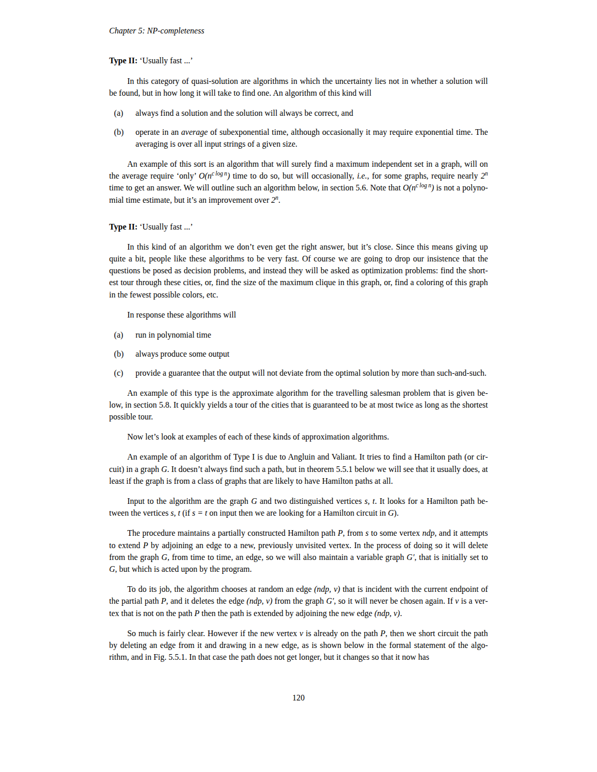Chapter 5: NP-completeness
Type II: ‘Usually fast ...’
In this category of quasi-solution are algorithms in which the uncertainty lies not in whether a solution will be found, but in how long it will take to find one. An algorithm of this kind will
(a) always find a solution and the solution will always be correct, and
(b) operate in an average of subexponential time, although occasionally it may require exponential time. The averaging is over all input strings of a given size.
An example of this sort is an algorithm that will surely find a maximum independent set in a graph, will on the average require ‘only’ O(nc log n) time to do so, but will occasionally, i.e., for some graphs, require nearly 2n time to get an answer. We will outline such an algorithm below, in section 5.6. Note that O(nc log n) is not a polynomial time estimate, but it’s an improvement over 2n.
Type II: ‘Usually fast ...’
In this kind of an algorithm we don’t even get the right answer, but it’s close. Since this means giving up quite a bit, people like these algorithms to be very fast. Of course we are going to drop our insistence that the questions be posed as decision problems, and instead they will be asked as optimization problems: find the shortest tour through these cities, or, find the size of the maximum clique in this graph, or, find a coloring of this graph in the fewest possible colors, etc.
In response these algorithms will
(a) run in polynomial time
(b) always produce some output
(c) provide a guarantee that the output will not deviate from the optimal solution by more than such-and-such.
An example of this type is the approximate algorithm for the travelling salesman problem that is given below, in section 5.8. It quickly yields a tour of the cities that is guaranteed to be at most twice as long as the shortest possible tour.
Now let’s look at examples of each of these kinds of approximation algorithms.
An example of an algorithm of Type I is due to Angluin and Valiant. It tries to find a Hamilton path (or circuit) in a graph G. It doesn’t always find such a path, but in theorem 5.5.1 below we will see that it usually does, at least if the graph is from a class of graphs that are likely to have Hamilton paths at all.
Input to the algorithm are the graph G and two distinguished vertices s, t. It looks for a Hamilton path between the vertices s, t (if s = t on input then we are looking for a Hamilton circuit in G).
The procedure maintains a partially constructed Hamilton path P, from s to some vertex ndp, and it attempts to extend P by adjoining an edge to a new, previously unvisited vertex. In the process of doing so it will delete from the graph G, from time to time, an edge, so we will also maintain a variable graph G′, that is initially set to G, but which is acted upon by the program.
To do its job, the algorithm chooses at random an edge (ndp, v) that is incident with the current endpoint of the partial path P, and it deletes the edge (ndp, v) from the graph G′, so it will never be chosen again. If v is a vertex that is not on the path P then the path is extended by adjoining the new edge (ndp, v).
So much is fairly clear. However if the new vertex v is already on the path P, then we short circuit the path by deleting an edge from it and drawing in a new edge, as is shown below in the formal statement of the algorithm, and in Fig. 5.5.1. In that case the path does not get longer, but it changes so that it now has
120